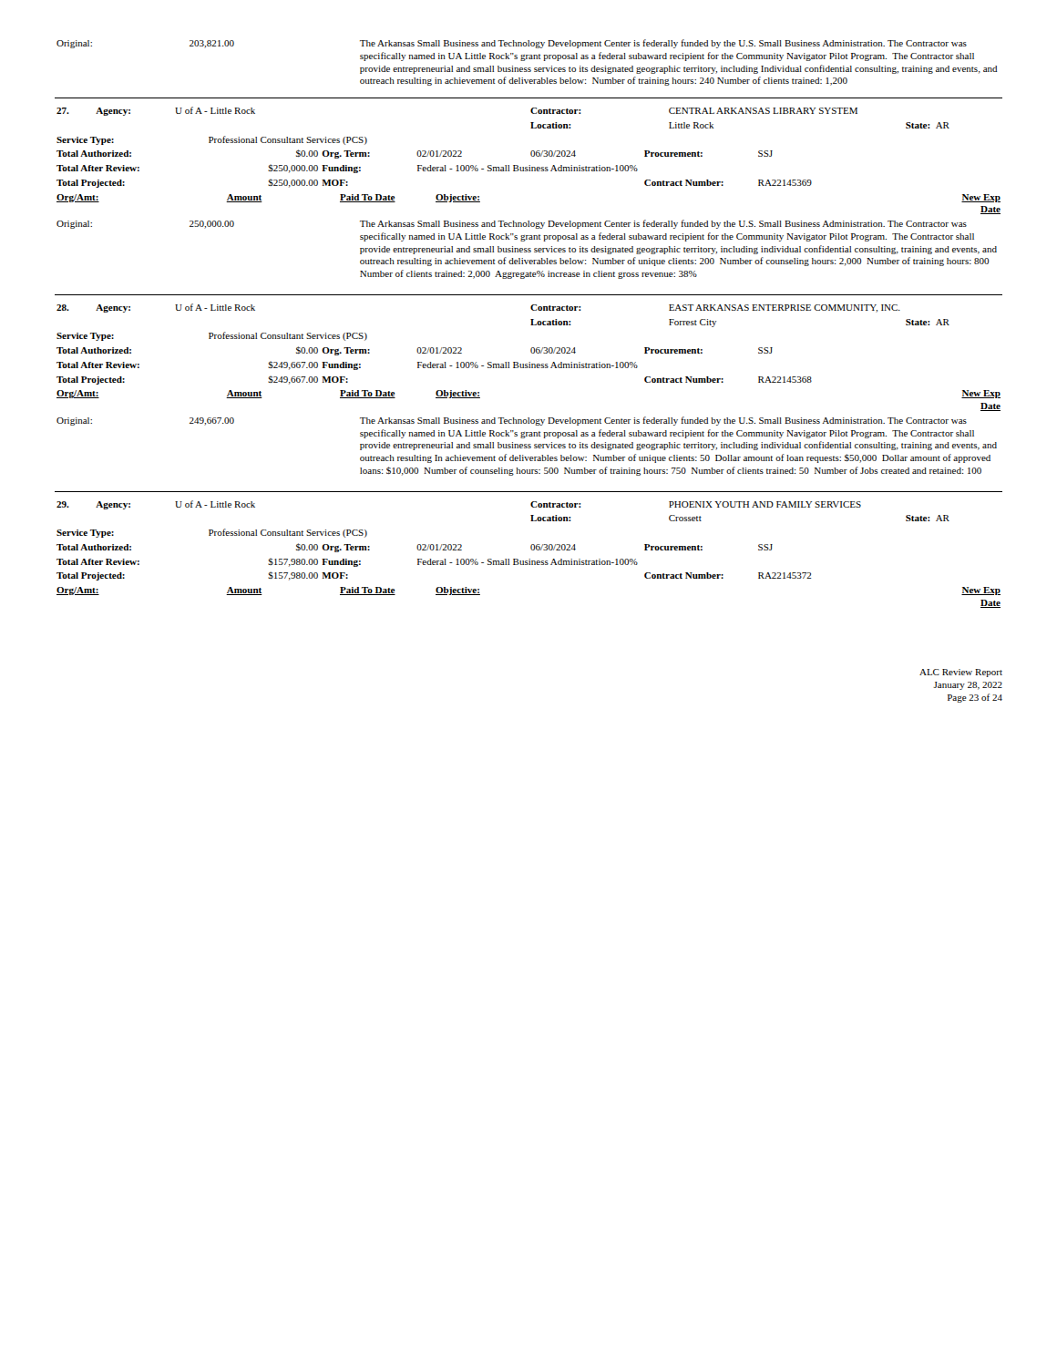| Original: | 203,821.00 | The Arkansas Small Business and Technology Development Center is federally funded by the U.S. Small Business Administration. The Contractor was specifically named in UA Little Rock"s grant proposal as a federal subaward recipient for the Community Navigator Pilot Program. The Contractor shall provide entrepreneurial and small business services to its designated geographic territory, including Individual confidential consulting, training and events, and outreach resulting in achievement of deliverables below: Number of training hours: 240 Number of clients trained: 1,200 |
| 27. | Agency: | U of A - Little Rock | | Contractor: | CENTRAL ARKANSAS LIBRARY SYSTEM | |
| | | | | Location: | Little Rock | State: AR |
| Service Type: | Professional Consultant Services (PCS) |
| Total Authorized: | $0.00 | Org. Term: | 02/01/2022 | 06/30/2024 | Procurement: | SSJ |
| Total After Review: | $250,000.00 | Funding: | Federal - 100% - Small Business Administration-100% |
| Total Projected: | $250,000.00 | MOF: | | | Contract Number: | RA22145369 |
| Org/Amt: | Amount | Paid To Date | Objective: | | New Exp Date |
| Original: | 250,000.00 | The Arkansas Small Business and Technology Development Center is federally funded by the U.S. Small Business Administration. The Contractor was specifically named in UA Little Rock"s grant proposal as a federal subaward recipient for the Community Navigator Pilot Program. The Contractor shall provide entrepreneurial and small business services to its designated geographic territory, including individual confidential consulting, training and events, and outreach resulting in achievement of deliverables below: Number of unique clients: 200 Number of counseling hours: 2,000 Number of training hours: 800 Number of clients trained: 2,000 Aggregate% increase in client gross revenue: 38% |
| 28. | Agency: | U of A - Little Rock | | Contractor: | EAST ARKANSAS ENTERPRISE COMMUNITY, INC. | |
| | | | | Location: | Forrest City | State: AR |
| Service Type: | Professional Consultant Services (PCS) |
| Total Authorized: | $0.00 | Org. Term: | 02/01/2022 | 06/30/2024 | Procurement: | SSJ |
| Total After Review: | $249,667.00 | Funding: | Federal - 100% - Small Business Administration-100% |
| Total Projected: | $249,667.00 | MOF: | | | Contract Number: | RA22145368 |
| Org/Amt: | Amount | Paid To Date | Objective: | | New Exp Date |
| Original: | 249,667.00 | The Arkansas Small Business and Technology Development Center is federally funded by the U.S. Small Business Administration. The Contractor was specifically named in UA Little Rock"s grant proposal as a federal subaward recipient for the Community Navigator Pilot Program. The Contractor shall provide entrepreneurial and small business services to its designated geographic territory, including individual confidential consulting, training and events, and outreach resulting In achievement of deliverables below: Number of unique clients: 50 Dollar amount of loan requests: $50,000 Dollar amount of approved loans: $10,000 Number of counseling hours: 500 Number of training hours: 750 Number of clients trained: 50 Number of Jobs created and retained: 100 |
| 29. | Agency: | U of A - Little Rock | | Contractor: | PHOENIX YOUTH AND FAMILY SERVICES | |
| | | | | Location: | Crossett | State: AR |
| Service Type: | Professional Consultant Services (PCS) |
| Total Authorized: | $0.00 | Org. Term: | 02/01/2022 | 06/30/2024 | Procurement: | SSJ |
| Total After Review: | $157,980.00 | Funding: | Federal - 100% - Small Business Administration-100% |
| Total Projected: | $157,980.00 | MOF: | | | Contract Number: | RA22145372 |
| Org/Amt: | Amount | Paid To Date | Objective: | | New Exp Date |
ALC Review Report
January 28, 2022
Page 23 of 24